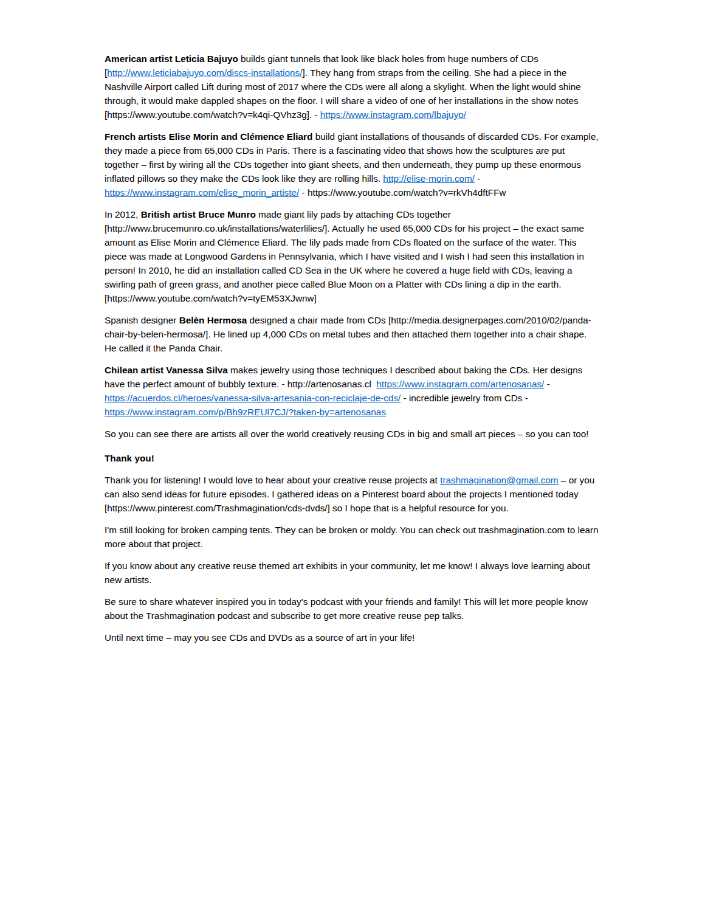American artist Leticia Bajuyo builds giant tunnels that look like black holes from huge numbers of CDs [http://www.leticiabajuyo.com/discs-installations/]. They hang from straps from the ceiling. She had a piece in the Nashville Airport called Lift during most of 2017 where the CDs were all along a skylight. When the light would shine through, it would make dappled shapes on the floor. I will share a video of one of her installations in the show notes [https://www.youtube.com/watch?v=k4qi-QVhz3g]. - https://www.instagram.com/lbajuyo/
French artists Elise Morin and Clémence Eliard build giant installations of thousands of discarded CDs. For example, they made a piece from 65,000 CDs in Paris. There is a fascinating video that shows how the sculptures are put together – first by wiring all the CDs together into giant sheets, and then underneath, they pump up these enormous inflated pillows so they make the CDs look like they are rolling hills. http://elise-morin.com/ - https://www.instagram.com/elise_morin_artiste/ - https://www.youtube.com/watch?v=rkVh4dftFFw
In 2012, British artist Bruce Munro made giant lily pads by attaching CDs together [http://www.brucemunro.co.uk/installations/waterlilies/]. Actually he used 65,000 CDs for his project – the exact same amount as Elise Morin and Clémence Eliard. The lily pads made from CDs floated on the surface of the water. This piece was made at Longwood Gardens in Pennsylvania, which I have visited and I wish I had seen this installation in person! In 2010, he did an installation called CD Sea in the UK where he covered a huge field with CDs, leaving a swirling path of green grass, and another piece called Blue Moon on a Platter with CDs lining a dip in the earth. [https://www.youtube.com/watch?v=tyEM53XJwnw]
Spanish designer Belèn Hermosa designed a chair made from CDs [http://media.designerpages.com/2010/02/panda-chair-by-belen-hermosa/]. He lined up 4,000 CDs on metal tubes and then attached them together into a chair shape. He called it the Panda Chair.
Chilean artist Vanessa Silva makes jewelry using those techniques I described about baking the CDs. Her designs have the perfect amount of bubbly texture. - http://artenosanas.cl https://www.instagram.com/artenosanas/ - https://acuerdos.cl/heroes/vanessa-silva-artesania-con-reciclaje-de-cds/ - incredible jewelry from CDs - https://www.instagram.com/p/Bh9zREUl7CJ/?taken-by=artenosanas
So you can see there are artists all over the world creatively reusing CDs in big and small art pieces – so you can too!
Thank you!
Thank you for listening! I would love to hear about your creative reuse projects at trashmagination@gmail.com – or you can also send ideas for future episodes. I gathered ideas on a Pinterest board about the projects I mentioned today [https://www.pinterest.com/Trashmagination/cds-dvds/] so I hope that is a helpful resource for you.
I'm still looking for broken camping tents. They can be broken or moldy. You can check out trashmagination.com to learn more about that project.
If you know about any creative reuse themed art exhibits in your community, let me know! I always love learning about new artists.
Be sure to share whatever inspired you in today's podcast with your friends and family! This will let more people know about the Trashmagination podcast and subscribe to get more creative reuse pep talks.
Until next time – may you see CDs and DVDs as a source of art in your life!